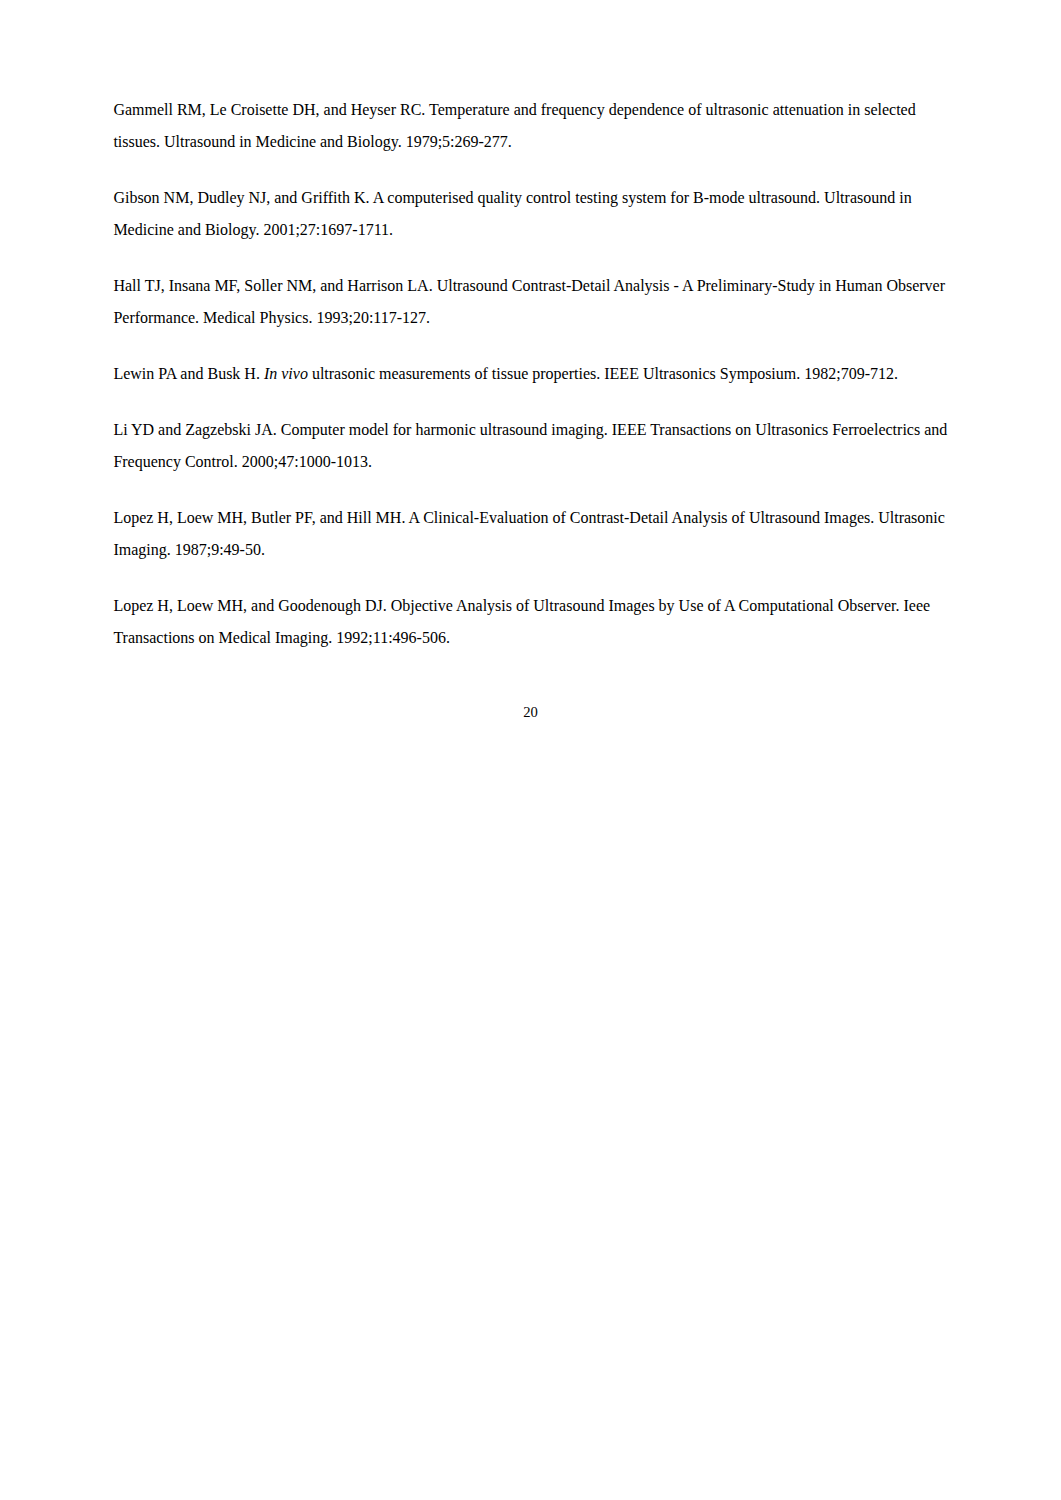Gammell RM, Le Croisette DH, and Heyser RC. Temperature and frequency dependence of ultrasonic attenuation in selected tissues. Ultrasound in Medicine and Biology. 1979;5:269-277.
Gibson NM, Dudley NJ, and Griffith K. A computerised quality control testing system for B-mode ultrasound. Ultrasound in Medicine and Biology. 2001;27:1697-1711.
Hall TJ, Insana MF, Soller NM, and Harrison LA. Ultrasound Contrast-Detail Analysis - A Preliminary-Study in Human Observer Performance. Medical Physics. 1993;20:117-127.
Lewin PA and Busk H. In vivo ultrasonic measurements of tissue properties. IEEE Ultrasonics Symposium. 1982;709-712.
Li YD and Zagzebski JA. Computer model for harmonic ultrasound imaging. IEEE Transactions on Ultrasonics Ferroelectrics and Frequency Control. 2000;47:1000-1013.
Lopez H, Loew MH, Butler PF, and Hill MH. A Clinical-Evaluation of Contrast-Detail Analysis of Ultrasound Images. Ultrasonic Imaging. 1987;9:49-50.
Lopez H, Loew MH, and Goodenough DJ. Objective Analysis of Ultrasound Images by Use of A Computational Observer. Ieee Transactions on Medical Imaging. 1992;11:496-506.
20